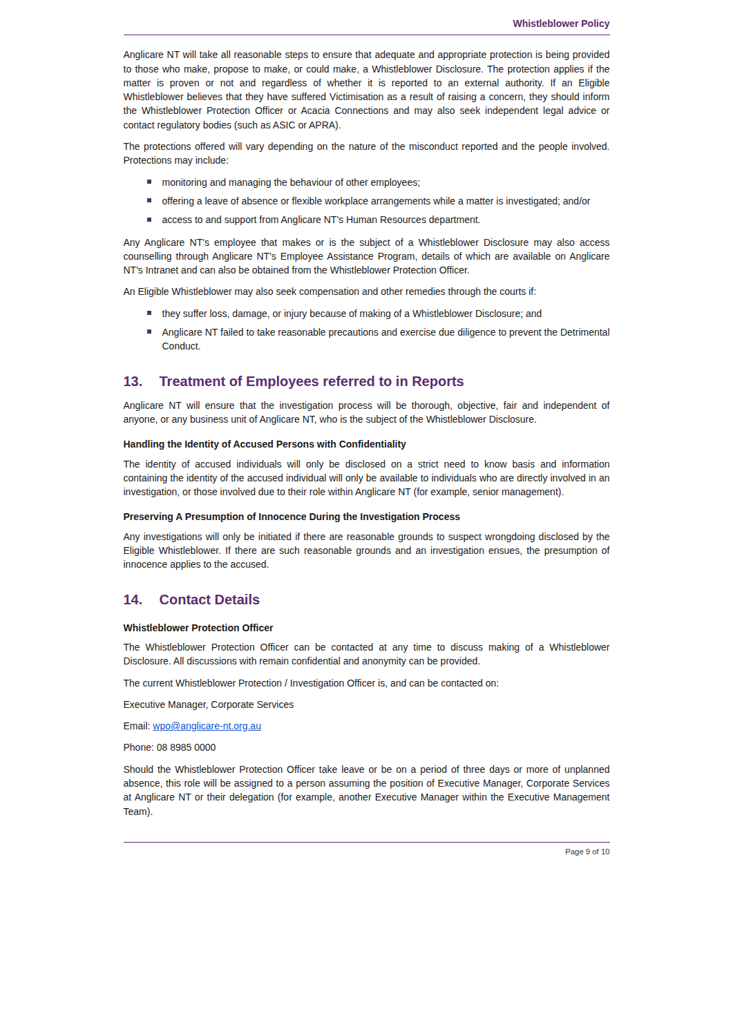Whistleblower Policy
Anglicare NT will take all reasonable steps to ensure that adequate and appropriate protection is being provided to those who make, propose to make, or could make, a Whistleblower Disclosure. The protection applies if the matter is proven or not and regardless of whether it is reported to an external authority. If an Eligible Whistleblower believes that they have suffered Victimisation as a result of raising a concern, they should inform the Whistleblower Protection Officer or Acacia Connections and may also seek independent legal advice or contact regulatory bodies (such as ASIC or APRA).
The protections offered will vary depending on the nature of the misconduct reported and the people involved. Protections may include:
monitoring and managing the behaviour of other employees;
offering a leave of absence or flexible workplace arrangements while a matter is investigated; and/or
access to and support from Anglicare NT's Human Resources department.
Any Anglicare NT's employee that makes or is the subject of a Whistleblower Disclosure may also access counselling through Anglicare NT's Employee Assistance Program, details of which are available on Anglicare NT's Intranet and can also be obtained from the Whistleblower Protection Officer.
An Eligible Whistleblower may also seek compensation and other remedies through the courts if:
they suffer loss, damage, or injury because of making of a Whistleblower Disclosure; and
Anglicare NT failed to take reasonable precautions and exercise due diligence to prevent the Detrimental Conduct.
13. Treatment of Employees referred to in Reports
Anglicare NT will ensure that the investigation process will be thorough, objective, fair and independent of anyone, or any business unit of Anglicare NT, who is the subject of the Whistleblower Disclosure.
Handling the Identity of Accused Persons with Confidentiality
The identity of accused individuals will only be disclosed on a strict need to know basis and information containing the identity of the accused individual will only be available to individuals who are directly involved in an investigation, or those involved due to their role within Anglicare NT (for example, senior management).
Preserving A Presumption of Innocence During the Investigation Process
Any investigations will only be initiated if there are reasonable grounds to suspect wrongdoing disclosed by the Eligible Whistleblower. If there are such reasonable grounds and an investigation ensues, the presumption of innocence applies to the accused.
14. Contact Details
Whistleblower Protection Officer
The Whistleblower Protection Officer can be contacted at any time to discuss making of a Whistleblower Disclosure. All discussions with remain confidential and anonymity can be provided.
The current Whistleblower Protection / Investigation Officer is, and can be contacted on:
Executive Manager, Corporate Services
Email: wpo@anglicare-nt.org.au
Phone: 08 8985 0000
Should the Whistleblower Protection Officer take leave or be on a period of three days or more of unplanned absence, this role will be assigned to a person assuming the position of Executive Manager, Corporate Services at Anglicare NT or their delegation (for example, another Executive Manager within the Executive Management Team).
Page 9 of 10